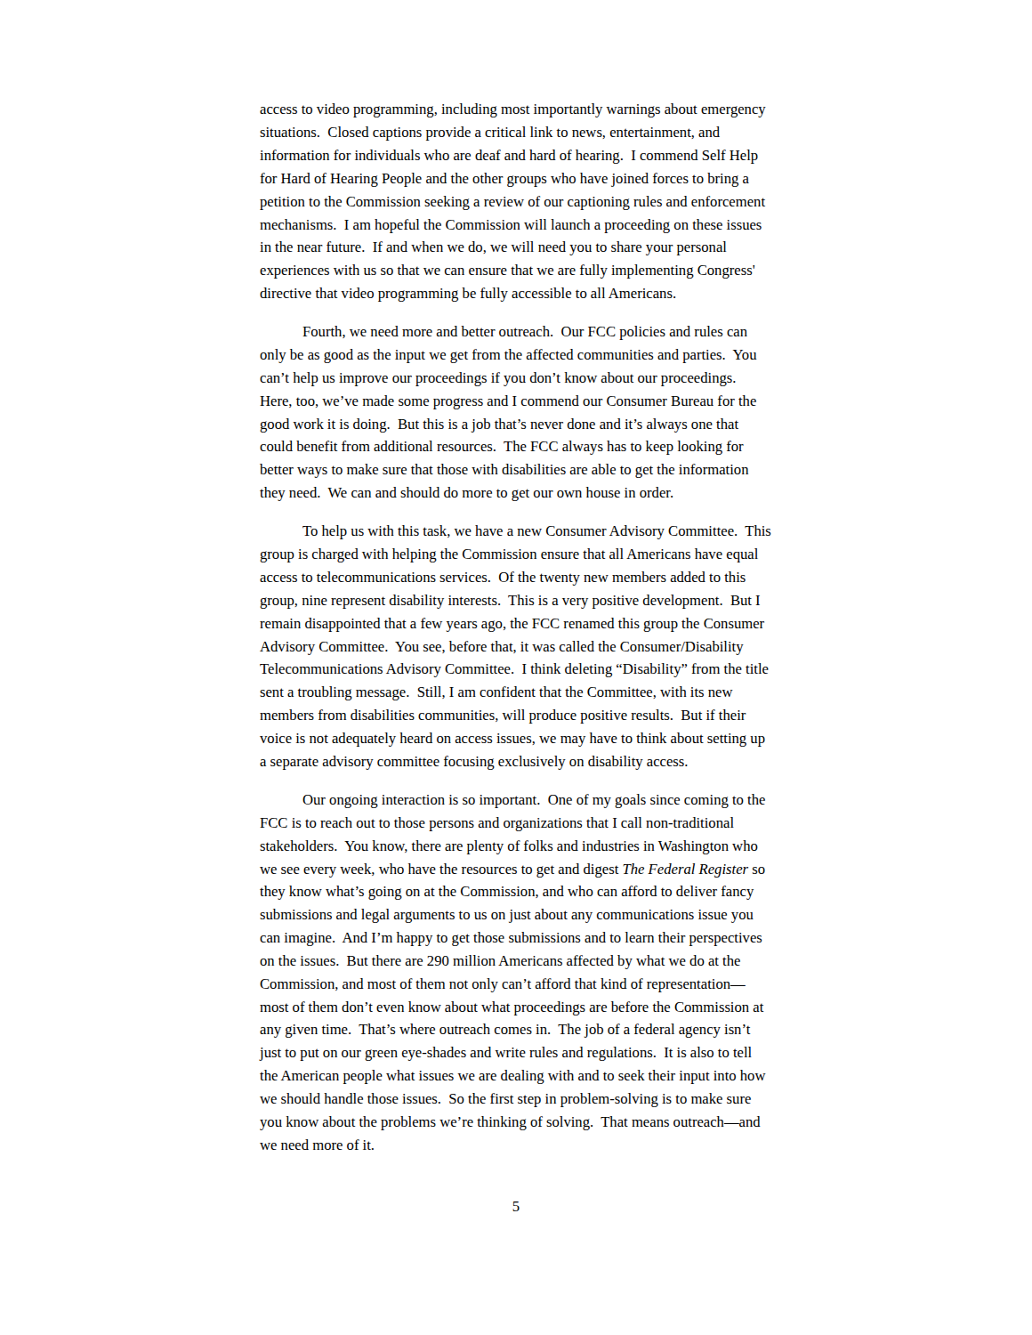access to video programming, including most importantly warnings about emergency situations. Closed captions provide a critical link to news, entertainment, and information for individuals who are deaf and hard of hearing. I commend Self Help for Hard of Hearing People and the other groups who have joined forces to bring a petition to the Commission seeking a review of our captioning rules and enforcement mechanisms. I am hopeful the Commission will launch a proceeding on these issues in the near future. If and when we do, we will need you to share your personal experiences with us so that we can ensure that we are fully implementing Congress' directive that video programming be fully accessible to all Americans.
Fourth, we need more and better outreach. Our FCC policies and rules can only be as good as the input we get from the affected communities and parties. You can’t help us improve our proceedings if you don’t know about our proceedings. Here, too, we’ve made some progress and I commend our Consumer Bureau for the good work it is doing. But this is a job that’s never done and it’s always one that could benefit from additional resources. The FCC always has to keep looking for better ways to make sure that those with disabilities are able to get the information they need. We can and should do more to get our own house in order.
To help us with this task, we have a new Consumer Advisory Committee. This group is charged with helping the Commission ensure that all Americans have equal access to telecommunications services. Of the twenty new members added to this group, nine represent disability interests. This is a very positive development. But I remain disappointed that a few years ago, the FCC renamed this group the Consumer Advisory Committee. You see, before that, it was called the Consumer/Disability Telecommunications Advisory Committee. I think deleting “Disability” from the title sent a troubling message. Still, I am confident that the Committee, with its new members from disabilities communities, will produce positive results. But if their voice is not adequately heard on access issues, we may have to think about setting up a separate advisory committee focusing exclusively on disability access.
Our ongoing interaction is so important. One of my goals since coming to the FCC is to reach out to those persons and organizations that I call non-traditional stakeholders. You know, there are plenty of folks and industries in Washington who we see every week, who have the resources to get and digest The Federal Register so they know what’s going on at the Commission, and who can afford to deliver fancy submissions and legal arguments to us on just about any communications issue you can imagine. And I’m happy to get those submissions and to learn their perspectives on the issues. But there are 290 million Americans affected by what we do at the Commission, and most of them not only can’t afford that kind of representation—most of them don’t even know about what proceedings are before the Commission at any given time. That’s where outreach comes in. The job of a federal agency isn’t just to put on our green eye-shades and write rules and regulations. It is also to tell the American people what issues we are dealing with and to seek their input into how we should handle those issues. So the first step in problem-solving is to make sure you know about the problems we’re thinking of solving. That means outreach—and we need more of it.
5